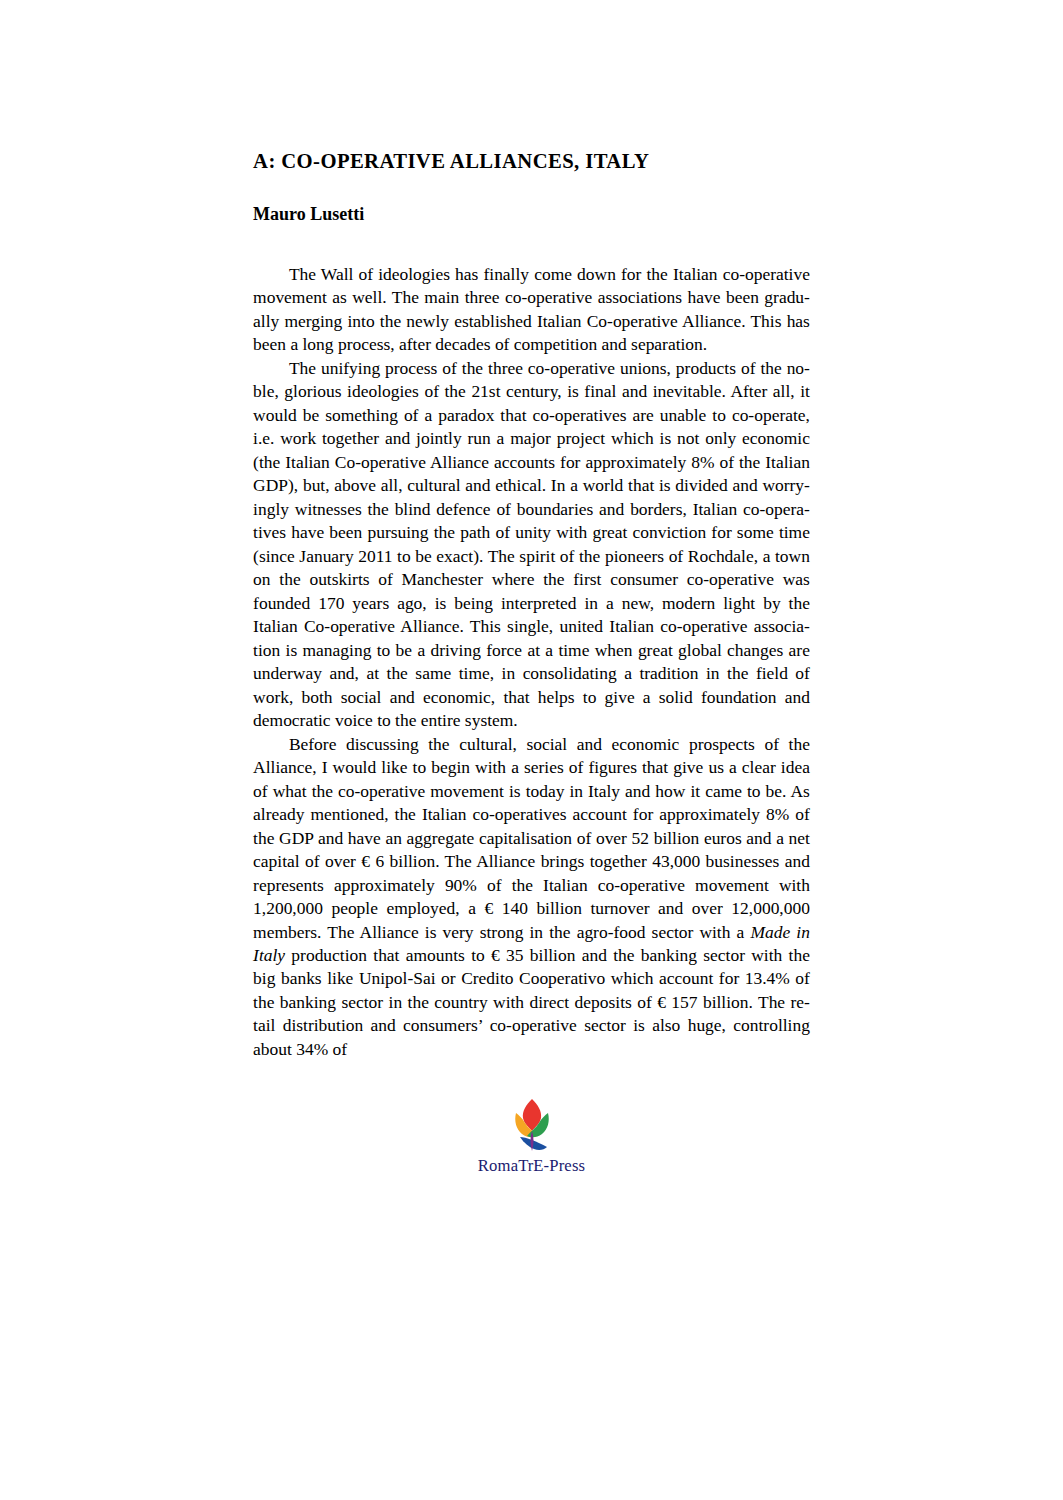A: CO-OPERATIVE ALLIANCES, ITALY
Mauro Lusetti
The Wall of ideologies has finally come down for the Italian co-operative movement as well. The main three co-operative associations have been gradually merging into the newly established Italian Co-operative Alliance. This has been a long process, after decades of competition and separation.
The unifying process of the three co-operative unions, products of the noble, glorious ideologies of the 21st century, is final and inevitable. After all, it would be something of a paradox that co-operatives are unable to co-operate, i.e. work together and jointly run a major project which is not only economic (the Italian Co-operative Alliance accounts for approximately 8% of the Italian GDP), but, above all, cultural and ethical. In a world that is divided and worryingly witnesses the blind defence of boundaries and borders, Italian co-operatives have been pursuing the path of unity with great conviction for some time (since January 2011 to be exact). The spirit of the pioneers of Rochdale, a town on the outskirts of Manchester where the first consumer co-operative was founded 170 years ago, is being interpreted in a new, modern light by the Italian Co-operative Alliance. This single, united Italian co-operative association is managing to be a driving force at a time when great global changes are underway and, at the same time, in consolidating a tradition in the field of work, both social and economic, that helps to give a solid foundation and democratic voice to the entire system.
Before discussing the cultural, social and economic prospects of the Alliance, I would like to begin with a series of figures that give us a clear idea of what the co-operative movement is today in Italy and how it came to be. As already mentioned, the Italian co-operatives account for approximately 8% of the GDP and have an aggregate capitalisation of over 52 billion euros and a net capital of over € 6 billion. The Alliance brings together 43,000 businesses and represents approximately 90% of the Italian co-operative movement with 1,200,000 people employed, a € 140 billion turnover and over 12,000,000 members. The Alliance is very strong in the agro-food sector with a Made in Italy production that amounts to € 35 billion and the banking sector with the big banks like Unipol-Sai or Credito Cooperativo which account for 13.4% of the banking sector in the country with direct deposits of € 157 billion. The retail distribution and consumers’ co-operative sector is also huge, controlling about 34% of
RomaTrE-Press